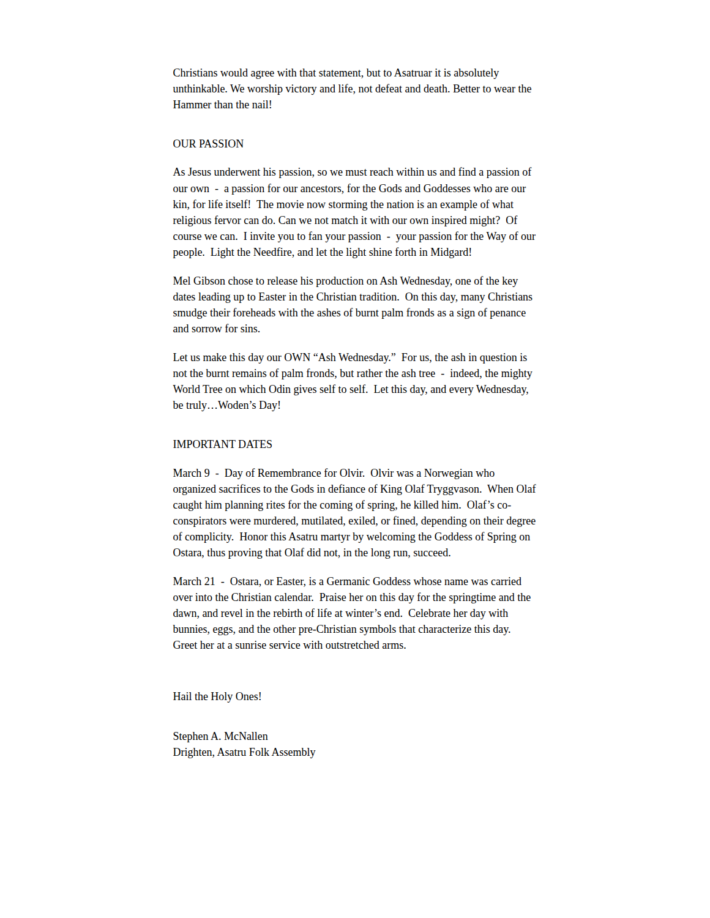Christians would agree with that statement, but to Asatruar it is absolutely unthinkable. We worship victory and life, not defeat and death. Better to wear the Hammer than the nail!
OUR PASSION
As Jesus underwent his passion, so we must reach within us and find a passion of our own - a passion for our ancestors, for the Gods and Goddesses who are our kin, for life itself! The movie now storming the nation is an example of what religious fervor can do. Can we not match it with our own inspired might? Of course we can. I invite you to fan your passion - your passion for the Way of our people. Light the Needfire, and let the light shine forth in Midgard!
Mel Gibson chose to release his production on Ash Wednesday, one of the key dates leading up to Easter in the Christian tradition. On this day, many Christians smudge their foreheads with the ashes of burnt palm fronds as a sign of penance and sorrow for sins.
Let us make this day our OWN “Ash Wednesday.” For us, the ash in question is not the burnt remains of palm fronds, but rather the ash tree - indeed, the mighty World Tree on which Odin gives self to self. Let this day, and every Wednesday, be truly…Woden’s Day!
IMPORTANT DATES
March 9 - Day of Remembrance for Olvir. Olvir was a Norwegian who organized sacrifices to the Gods in defiance of King Olaf Tryggvason. When Olaf caught him planning rites for the coming of spring, he killed him. Olaf’s co-conspirators were murdered, mutilated, exiled, or fined, depending on their degree of complicity. Honor this Asatru martyr by welcoming the Goddess of Spring on Ostara, thus proving that Olaf did not, in the long run, succeed.
March 21 - Ostara, or Easter, is a Germanic Goddess whose name was carried over into the Christian calendar. Praise her on this day for the springtime and the dawn, and revel in the rebirth of life at winter’s end. Celebrate her day with bunnies, eggs, and the other pre-Christian symbols that characterize this day. Greet her at a sunrise service with outstretched arms.
Hail the Holy Ones!
Stephen A. McNallen
Drighten, Asatru Folk Assembly